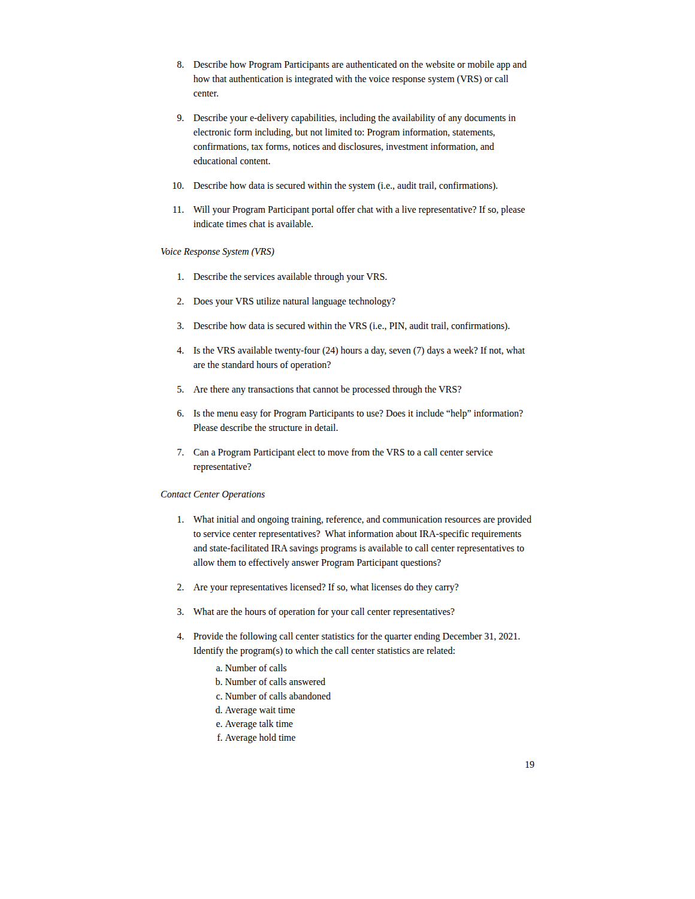Describe how Program Participants are authenticated on the website or mobile app and how that authentication is integrated with the voice response system (VRS) or call center.
Describe your e-delivery capabilities, including the availability of any documents in electronic form including, but not limited to: Program information, statements, confirmations, tax forms, notices and disclosures, investment information, and educational content.
Describe how data is secured within the system (i.e., audit trail, confirmations).
Will your Program Participant portal offer chat with a live representative? If so, please indicate times chat is available.
Voice Response System (VRS)
Describe the services available through your VRS.
Does your VRS utilize natural language technology?
Describe how data is secured within the VRS (i.e., PIN, audit trail, confirmations).
Is the VRS available twenty-four (24) hours a day, seven (7) days a week? If not, what are the standard hours of operation?
Are there any transactions that cannot be processed through the VRS?
Is the menu easy for Program Participants to use? Does it include “help” information? Please describe the structure in detail.
Can a Program Participant elect to move from the VRS to a call center service representative?
Contact Center Operations
What initial and ongoing training, reference, and communication resources are provided to service center representatives? What information about IRA-specific requirements and state-facilitated IRA savings programs is available to call center representatives to allow them to effectively answer Program Participant questions?
Are your representatives licensed? If so, what licenses do they carry?
What are the hours of operation for your call center representatives?
Provide the following call center statistics for the quarter ending December 31, 2021. Identify the program(s) to which the call center statistics are related:
Number of calls
Number of calls answered
Number of calls abandoned
Average wait time
Average talk time
Average hold time
19